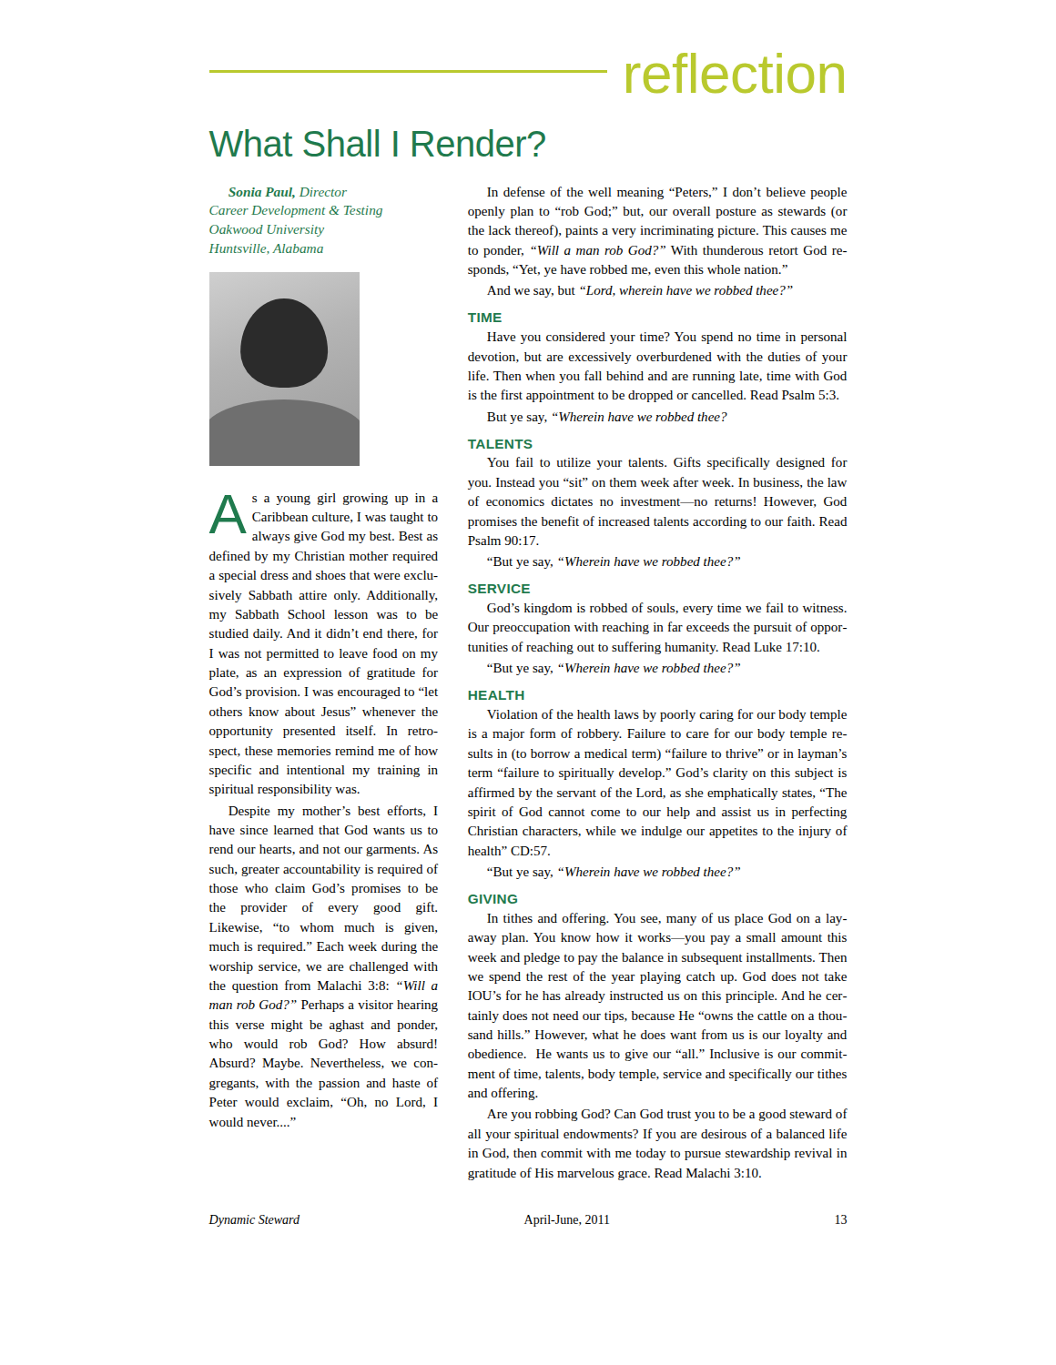reflection
What Shall I Render?
Sonia Paul, Director
Career Development & Testing
Oakwood University
Huntsville, Alabama
As a young girl growing up in a Caribbean culture, I was taught to always give God my best. Best as defined by my Christian mother required a special dress and shoes that were exclusively Sabbath attire only. Additionally, my Sabbath School lesson was to be studied daily. And it didn’t end there, for I was not permitted to leave food on my plate, as an expression of gratitude for God’s provision. I was encouraged to “let others know about Jesus” whenever the opportunity presented itself. In retrospect, these memories remind me of how specific and intentional my training in spiritual responsibility was.
Despite my mother’s best efforts, I have since learned that God wants us to rend our hearts, and not our garments. As such, greater accountability is required of those who claim God’s promises to be the provider of every good gift. Likewise, “to whom much is given, much is required.” Each week during the worship service, we are challenged with the question from Malachi 3:8: “Will a man rob God?” Perhaps a visitor hearing this verse might be aghast and ponder, who would rob God? How absurd! Absurd? Maybe. Nevertheless, we congregants, with the passion and haste of Peter would exclaim, “Oh, no Lord, I would never....”
In defense of the well meaning “Peters,” I don’t believe people openly plan to “rob God;” but, our overall posture as stewards (or the lack thereof), paints a very incriminating picture. This causes me to ponder, “Will a man rob God?” With thunderous retort God responds, “Yet, ye have robbed me, even this whole nation.”
And we say, but “Lord, wherein have we robbed thee?”
Time
Have you considered your time? You spend no time in personal devotion, but are excessively overburdened with the duties of your life. Then when you fall behind and are running late, time with God is the first appointment to be dropped or cancelled. Read Psalm 5:3.
But ye say, “Wherein have we robbed thee?
Talents
You fail to utilize your talents. Gifts specifically designed for you. Instead you “sit” on them week after week. In business, the law of economics dictates no investment—no returns! However, God promises the benefit of increased talents according to our faith. Read Psalm 90:17.
“But ye say, “Wherein have we robbed thee?”
Service
God’s kingdom is robbed of souls, every time we fail to witness. Our preoccupation with reaching in far exceeds the pursuit of opportunities of reaching out to suffering humanity. Read Luke 17:10.
“But ye say, “Wherein have we robbed thee?”
Health
Violation of the health laws by poorly caring for our body temple is a major form of robbery. Failure to care for our body temple results in (to borrow a medical term) “failure to thrive” or in layman’s term “failure to spiritually develop.” God’s clarity on this subject is affirmed by the servant of the Lord, as she emphatically states, “The spirit of God cannot come to our help and assist us in perfecting Christian characters, while we indulge our appetites to the injury of health” CD:57.
“But ye say, “Wherein have we robbed thee?”
Giving
In tithes and offering. You see, many of us place God on a lay-away plan. You know how it works—you pay a small amount this week and pledge to pay the balance in subsequent installments. Then we spend the rest of the year playing catch up. God does not take IOU’s for he has already instructed us on this principle. And he certainly does not need our tips, because He “owns the cattle on a thousand hills.” However, what he does want from us is our loyalty and obedience. He wants us to give our “all.” Inclusive is our commitment of time, talents, body temple, service and specifically our tithes and offering.
Are you robbing God? Can God trust you to be a good steward of all your spiritual endowments? If you are desirous of a balanced life in God, then commit with me today to pursue stewardship revival in gratitude of His marvelous grace. Read Malachi 3:10.
Dynamic Steward
April-June, 2011
13